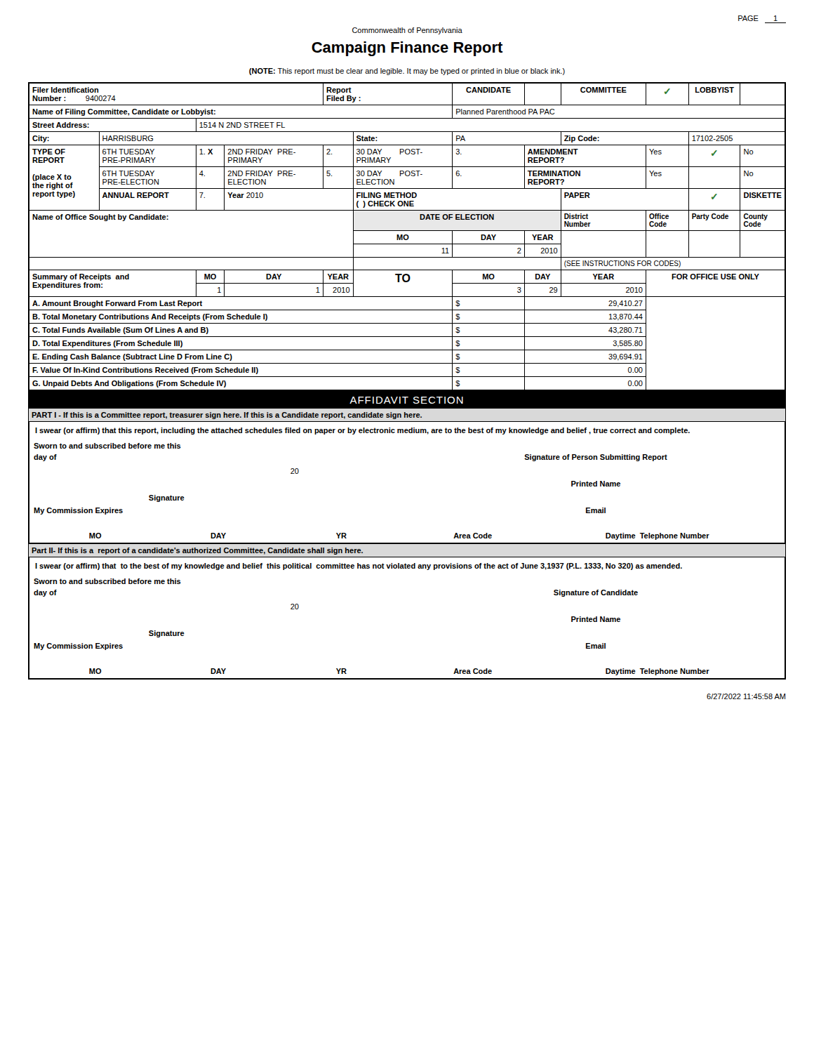PAGE 1
Commonwealth of Pennsylvania
Campaign Finance Report
(NOTE: This report must be clear and legible. It may be typed or printed in blue or black ink.)
| Filer Identification Number : 9400274 | Report Filed By : | CANDIDATE | | COMMITTEE | ✓ | LOBBYIST | |
| Name of Filing Committee, Candidate or Lobbyist: | Planned Parenthood PA PAC |
| Street Address: | 1514 N 2ND STREET FL |
| City: | HARRISBURG | State: | PA | Zip Code: | 17102-2505 |
| TYPE OF REPORT (place X to the right of report type) | 6TH TUESDAY PRE-PRIMARY | 1. X | 2ND FRIDAY PRE- PRIMARY | 2. | 30 DAY POST- PRIMARY | 3. | AMENDMENT REPORT? | Yes | ✓ | No |
| 6TH TUESDAY PRE-ELECTION | 4. | 2ND FRIDAY PRE- ELECTION | 5. | 30 DAY POST- ELECTION | 6. | TERMINATION REPORT? | Yes | | No |
| ANNUAL REPORT | 7. | Year 2010 | FILING METHOD ( ) CHECK ONE | PAPER | ✓ | DISKETTE |
| Name of Office Sought by Candidate: | DATE OF ELECTION | District Number | Office Code | Party Code | County Code |
| MO | DAY | YEAR | | | | |
| 11 | 2 | 2010 |
| | | (SEE INSTRUCTIONS FOR CODES) |
| Summary of Receipts and Expenditures from: | MO | DAY | YEAR | TO | MO | DAY | YEAR | FOR OFFICE USE ONLY |
| 1 | 1 | 2010 | 3 | 29 | 2010 |
| A. Amount Brought Forward From Last Report | $ | 29,410.27 | |
| B. Total Monetary Contributions And Receipts (From Schedule I) | $ | 13,870.44 |
| C. Total Funds Available (Sum Of Lines A and B) | $ | 43,280.71 |
| D. Total Expenditures (From Schedule III) | $ | 3,585.80 |
| E. Ending Cash Balance (Subtract Line D From Line C) | $ | 39,694.91 |
| F. Value Of In-Kind Contributions Received (From Schedule II) | $ | 0.00 |
| G. Unpaid Debts And Obligations (From Schedule IV) | $ | 0.00 |
AFFIDAVIT SECTION
PART I - If this is a Committee report, treasurer sign here. If this is a Candidate report, candidate sign here.
I swear (or affirm) that this report, including the attached schedules filed on paper or by electronic medium, are to the best of my knowledge and belief , true correct and complete.
| Sworn to and subscribed before me this | |
| day of | Signature of Person Submitting Report |
| / / / / 20 / / | |
| | Printed Name |
| / / Signature / / | |
| My Commission Expires | Email |
| / MO / DAY / YR / | / Area Code / Daytime Telephone Number / |
Part II- If this is a report of a candidate's authorized Committee, Candidate shall sign here.
I swear (or affirm) that to the best of my knowledge and belief this political committee has not violated any provisions of the act of June 3,1937 (P.L. 1333, No 320) as amended.
| Sworn to and subscribed before me this | |
| day of | Signature of Candidate |
| / / / / 20 / / | |
| | Printed Name |
| / / Signature / / | |
| My Commission Expires | Email |
| / MO / DAY / YR / | / Area Code / Daytime Telephone Number / |
6/27/2022 11:45:58 AM